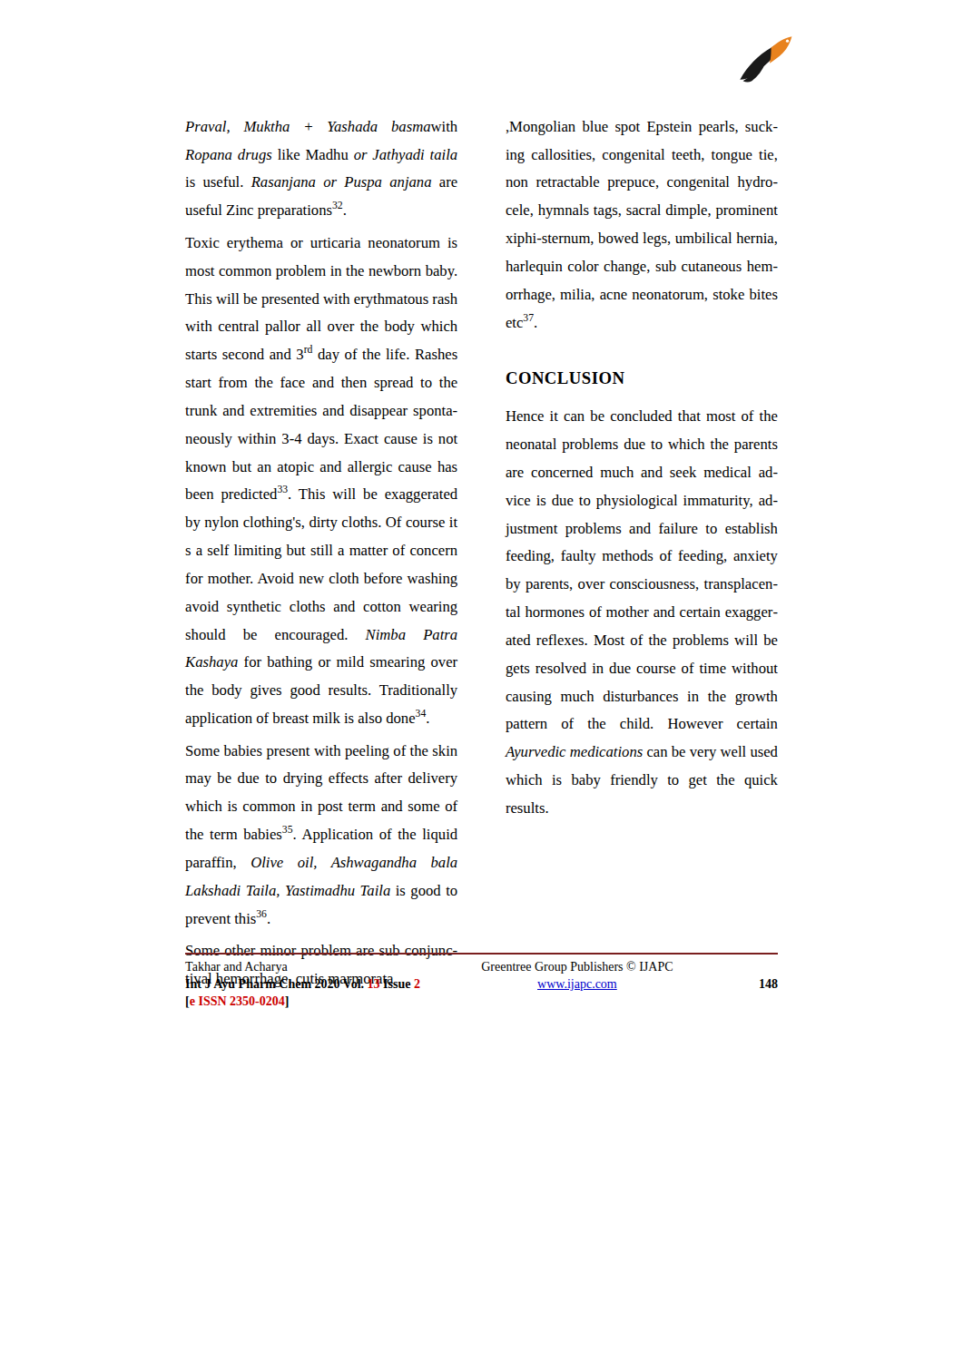Praval, Muktha + Yashada basmawith Ropana drugs like Madhu or Jathyadi taila is useful. Rasanjana or Puspa anjana are useful Zinc preparations32.
Toxic erythema or urticaria neonatorum is most common problem in the newborn baby. This will be presented with erythmatous rash with central pallor all over the body which starts second and 3rd day of the life. Rashes start from the face and then spread to the trunk and extremities and disappear spontaneously within 3-4 days. Exact cause is not known but an atopic and allergic cause has been predicted33. This will be exaggerated by nylon clothing's, dirty cloths. Of course it s a self limiting but still a matter of concern for mother. Avoid new cloth before washing avoid synthetic cloths and cotton wearing should be encouraged. Nimba Patra Kashaya for bathing or mild smearing over the body gives good results. Traditionally application of breast milk is also done34.
Some babies present with peeling of the skin may be due to drying effects after delivery which is common in post term and some of the term babies35. Application of the liquid paraffin, Olive oil, Ashwagandha bala Lakshadi Taila, Yastimadhu Taila is good to prevent this36.
Some other minor problem are sub conjunctival hemorrhage, cutis marmorata
,Mongolian blue spot Epstein pearls, sucking callosities, congenital teeth, tongue tie, non retractable prepuce, congenital hydrocele, hymnals tags, sacral dimple, prominent xiphi-sternum, bowed legs, umbilical hernia, harlequin color change, sub cutaneous hemorrhage, milia, acne neonatorum, stoke bites etc37.
CONCLUSION
Hence it can be concluded that most of the neonatal problems due to which the parents are concerned much and seek medical advice is due to physiological immaturity, adjustment problems and failure to establish feeding, faulty methods of feeding, anxiety by parents, over consciousness, transplacental hormones of mother and certain exaggerated reflexes. Most of the problems will be gets resolved in due course of time without causing much disturbances in the growth pattern of the child. However certain Ayurvedic medications can be very well used which is baby friendly to get the quick results.
Takhar and Acharya
Int J Ayu Pharm Chem 2020 Vol. 13 Issue 2
[e ISSN 2350-0204]
Greentree Group Publishers © IJAPC
www.ijapc.com
148